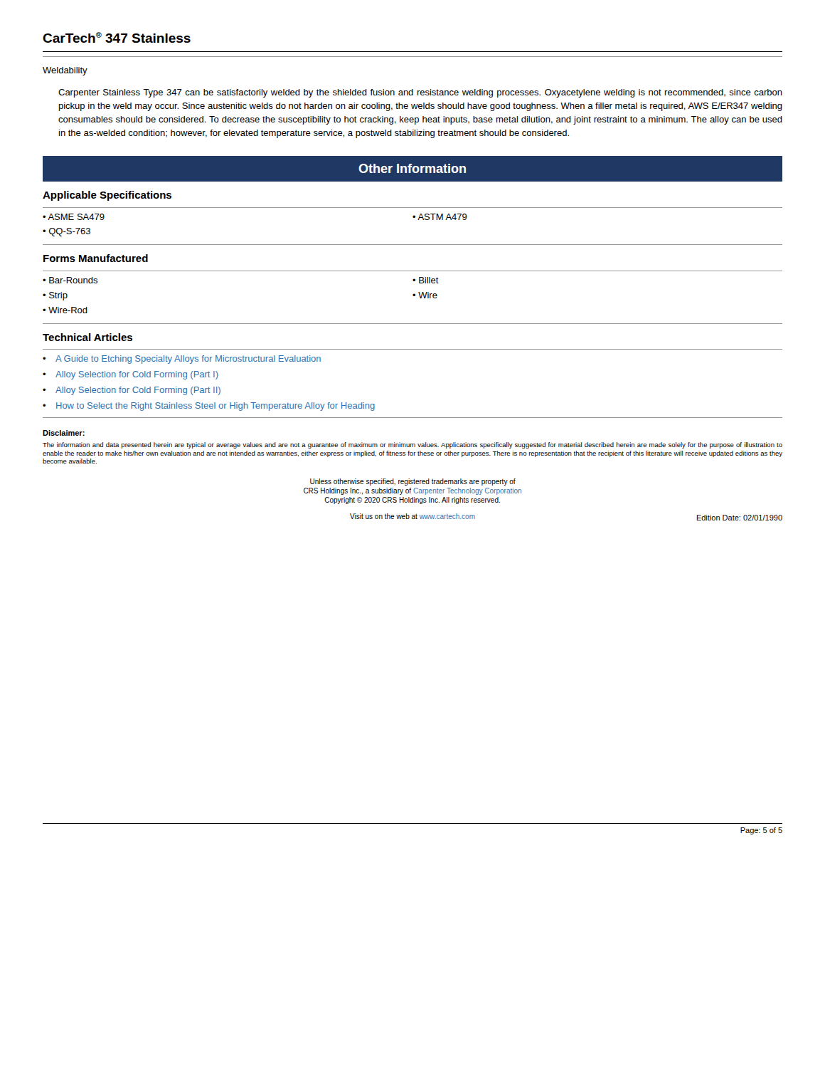CarTech® 347 Stainless
Weldability
Carpenter Stainless Type 347 can be satisfactorily welded by the shielded fusion and resistance welding processes. Oxyacetylene welding is not recommended, since carbon pickup in the weld may occur. Since austenitic welds do not harden on air cooling, the welds should have good toughness. When a filler metal is required, AWS E/ER347 welding consumables should be considered. To decrease the susceptibility to hot cracking, keep heat inputs, base metal dilution, and joint restraint to a minimum. The alloy can be used in the as-welded condition; however, for elevated temperature service, a postweld stabilizing treatment should be considered.
Other Information
Applicable Specifications
| • ASME SA479 | • ASTM A479 |
| • QQ-S-763 | |
Forms Manufactured
| • Bar-Rounds | • Billet |
| • Strip | • Wire |
| • Wire-Rod | |
Technical Articles
A Guide to Etching Specialty Alloys for Microstructural Evaluation
Alloy Selection for Cold Forming (Part I)
Alloy Selection for Cold Forming (Part II)
How to Select the Right Stainless Steel or High Temperature Alloy for Heading
Disclaimer:
The information and data presented herein are typical or average values and are not a guarantee of maximum or minimum values. Applications specifically suggested for material described herein are made solely for the purpose of illustration to enable the reader to make his/her own evaluation and are not intended as warranties, either express or implied, of fitness for these or other purposes. There is no representation that the recipient of this literature will receive updated editions as they become available.
Unless otherwise specified, registered trademarks are property of
CRS Holdings Inc., a subsidiary of Carpenter Technology Corporation
Copyright © 2020 CRS Holdings Inc. All rights reserved.
Visit us on the web at www.cartech.com
Edition Date: 02/01/1990
Page: 5 of 5